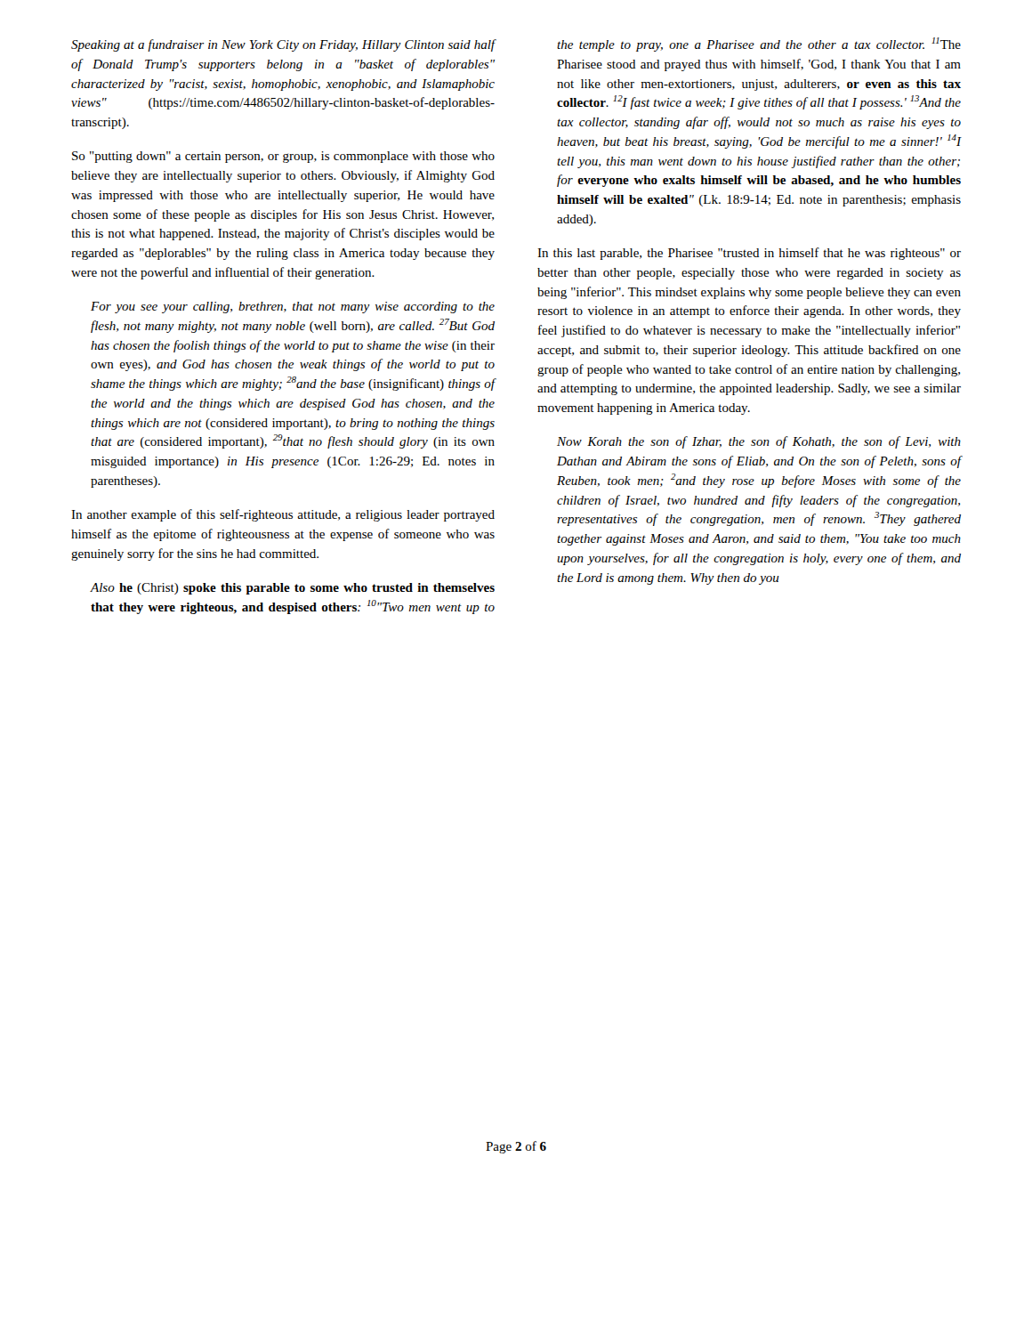Speaking at a fundraiser in New York City on Friday, Hillary Clinton said half of Donald Trump's supporters belong in a "basket of deplorables" characterized by "racist, sexist, homophobic, xenophobic, and Islamaphobic views" (https://time.com/4486502/hillary-clinton-basket-of-deplorables-transcript).
So "putting down" a certain person, or group, is commonplace with those who believe they are intellectually superior to others. Obviously, if Almighty God was impressed with those who are intellectually superior, He would have chosen some of these people as disciples for His son Jesus Christ. However, this is not what happened. Instead, the majority of Christ's disciples would be regarded as "deplorables" by the ruling class in America today because they were not the powerful and influential of their generation.
For you see your calling, brethren, that not many wise according to the flesh, not many mighty, not many noble (well born), are called. 27But God has chosen the foolish things of the world to put to shame the wise (in their own eyes), and God has chosen the weak things of the world to put to shame the things which are mighty; 28and the base (insignificant) things of the world and the things which are despised God has chosen, and the things which are not (considered important), to bring to nothing the things that are (considered important), 29that no flesh should glory (in its own misguided importance) in His presence (1Cor. 1:26-29; Ed. notes in parentheses).
In another example of this self-righteous attitude, a religious leader portrayed himself as the epitome of righteousness at the expense of someone who was genuinely sorry for the sins he had committed.
Also he (Christ) spoke this parable to some who trusted in themselves that they were righteous, and despised others: 10"Two men went up to the temple to pray, one a Pharisee and the other a tax collector. 11The Pharisee stood and prayed thus with himself, 'God, I thank You that I am not like other men-extortioners, unjust, adulterers, or even as this tax collector. 12I fast twice a week; I give tithes of all that I possess.' 13And the tax collector, standing afar off, would not so much as raise his eyes to heaven, but beat his breast, saying, 'God be merciful to me a sinner!' 14I tell you, this man went down to his house justified rather than the other; for everyone who exalts himself will be abased, and he who humbles himself will be exalted" (Lk. 18:9-14; Ed. note in parenthesis; emphasis added).
In this last parable, the Pharisee "trusted in himself that he was righteous" or better than other people, especially those who were regarded in society as being "inferior". This mindset explains why some people believe they can even resort to violence in an attempt to enforce their agenda. In other words, they feel justified to do whatever is necessary to make the "intellectually inferior" accept, and submit to, their superior ideology. This attitude backfired on one group of people who wanted to take control of an entire nation by challenging, and attempting to undermine, the appointed leadership. Sadly, we see a similar movement happening in America today.
Now Korah the son of Izhar, the son of Kohath, the son of Levi, with Dathan and Abiram the sons of Eliab, and On the son of Peleth, sons of Reuben, took men; 2and they rose up before Moses with some of the children of Israel, two hundred and fifty leaders of the congregation, representatives of the congregation, men of renown. 3They gathered together against Moses and Aaron, and said to them, "You take too much upon yourselves, for all the congregation is holy, every one of them, and the Lord is among them. Why then do you
Page 2 of 6